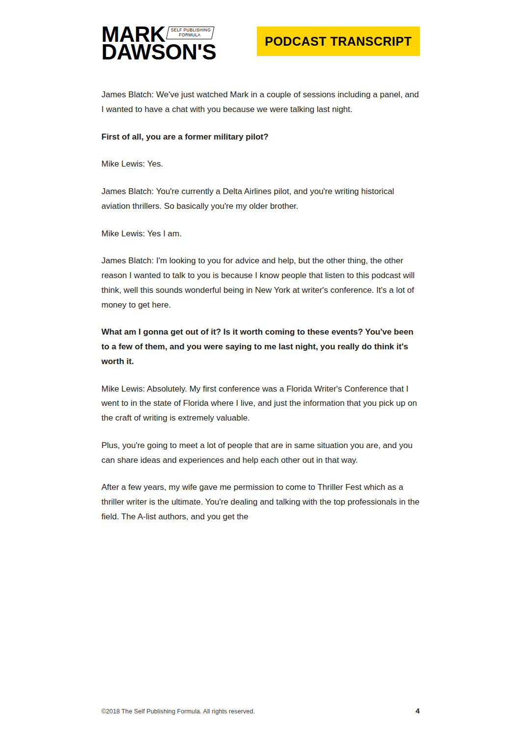MarkSelf Publishing Formula Dawson's
Podcast Transcript
James Blatch: We've just watched Mark in a couple of sessions including a panel, and I wanted to have a chat with you because we were talking last night.
First of all, you are a former military pilot?
Mike Lewis: Yes.
James Blatch: You're currently a Delta Airlines pilot, and you're writing historical aviation thrillers. So basically you're my older brother.
Mike Lewis: Yes I am.
James Blatch: I'm looking to you for advice and help, but the other thing, the other reason I wanted to talk to you is because I know people that listen to this podcast will think, well this sounds wonderful being in New York at writer's conference. It's a lot of money to get here.
What am I gonna get out of it? Is it worth coming to these events? You've been to a few of them, and you were saying to me last night, you really do think it's worth it.
Mike Lewis: Absolutely. My first conference was a Florida Writer's Conference that I went to in the state of Florida where I live, and just the information that you pick up on the craft of writing is extremely valuable.
Plus, you're going to meet a lot of people that are in same situation you are, and you can share ideas and experiences and help each other out in that way.
After a few years, my wife gave me permission to come to Thriller Fest which as a thriller writer is the ultimate. You're dealing and talking with the top professionals in the field. The A-list authors, and you get the
©2018 The Self Publishing Formula. All rights reserved.
4